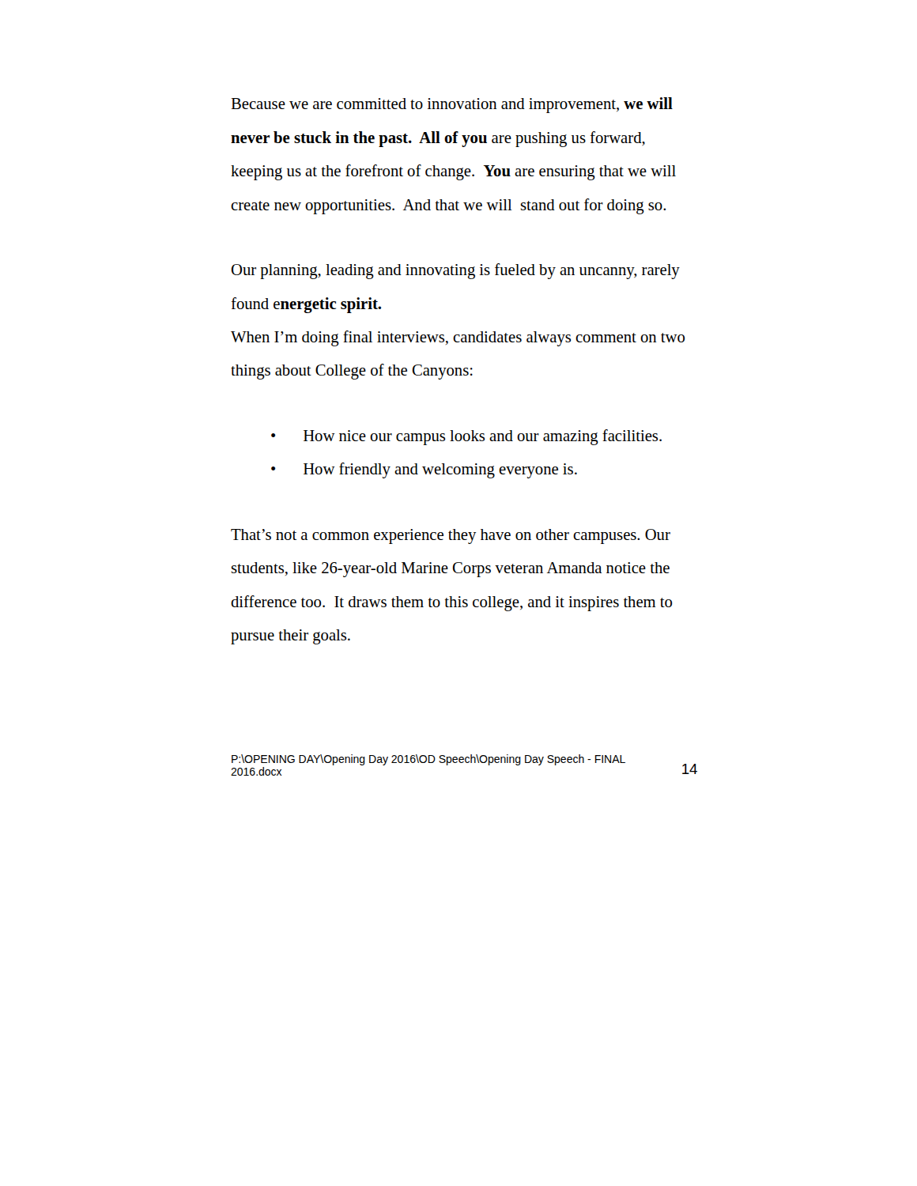Because we are committed to innovation and improvement, we will never be stuck in the past. All of you are pushing us forward, keeping us at the forefront of change. You are ensuring that we will create new opportunities. And that we will stand out for doing so.
Our planning, leading and innovating is fueled by an uncanny, rarely found energetic spirit.
When I’m doing final interviews, candidates always comment on two things about College of the Canyons:
How nice our campus looks and our amazing facilities.
How friendly and welcoming everyone is.
That’s not a common experience they have on other campuses. Our students, like 26-year-old Marine Corps veteran Amanda notice the difference too. It draws them to this college, and it inspires them to pursue their goals.
P:\OPENING DAY\Opening Day 2016\OD Speech\Opening Day Speech - FINAL 2016.docx 14